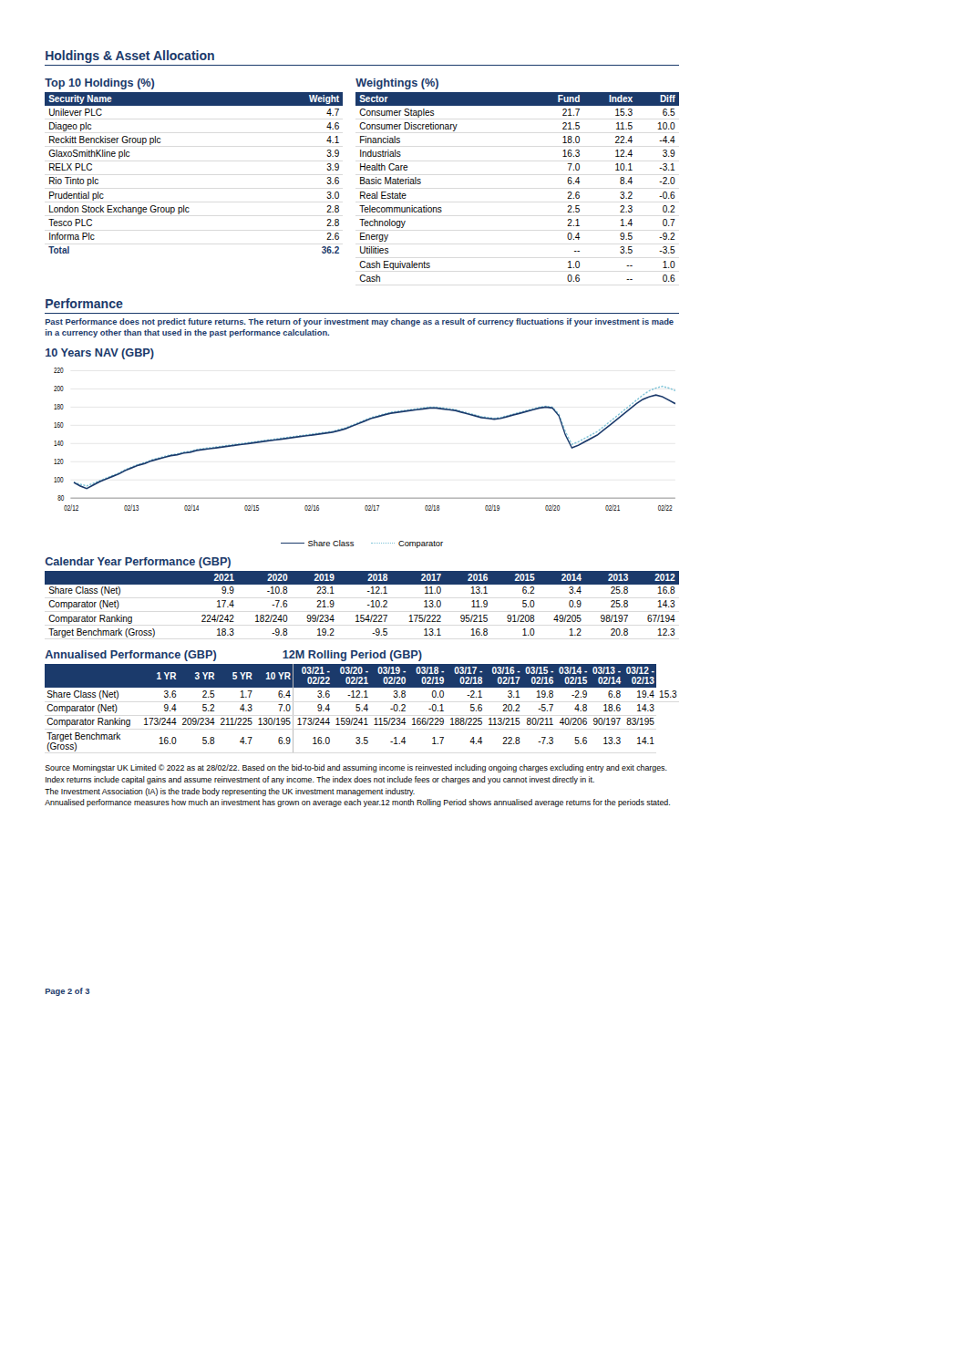Holdings & Asset Allocation
Top 10 Holdings (%)
| Security Name | Weight |
| --- | --- |
| Unilever PLC | 4.7 |
| Diageo plc | 4.6 |
| Reckitt Benckiser Group plc | 4.1 |
| GlaxoSmithKline plc | 3.9 |
| RELX PLC | 3.9 |
| Rio Tinto plc | 3.6 |
| Prudential plc | 3.0 |
| London Stock Exchange Group plc | 2.8 |
| Tesco PLC | 2.8 |
| Informa Plc | 2.6 |
| Total | 36.2 |
Weightings (%)
| Sector | Fund | Index | Diff |
| --- | --- | --- | --- |
| Consumer Staples | 21.7 | 15.3 | 6.5 |
| Consumer Discretionary | 21.5 | 11.5 | 10.0 |
| Financials | 18.0 | 22.4 | -4.4 |
| Industrials | 16.3 | 12.4 | 3.9 |
| Health Care | 7.0 | 10.1 | -3.1 |
| Basic Materials | 6.4 | 8.4 | -2.0 |
| Real Estate | 2.6 | 3.2 | -0.6 |
| Telecommunications | 2.5 | 2.3 | 0.2 |
| Technology | 2.1 | 1.4 | 0.7 |
| Energy | 0.4 | 9.5 | -9.2 |
| Utilities | -- | 3.5 | -3.5 |
| Cash Equivalents | 1.0 | -- | 1.0 |
| Cash | 0.6 | -- | 0.6 |
Performance
Past Performance does not predict future returns. The return of your investment may change as a result of currency fluctuations if your investment is made in a currency other than that used in the past performance calculation.
10 Years NAV (GBP)
220 200 180 160 140 120 100 80 02/12 02/13 02/14 02/15 02/16 02/17 02/18 02/19 02/20 02/21 02/22
Share Class Comparator
Calendar Year Performance (GBP)
| | 2021 | 2020 | 2019 | 2018 | 2017 | 2016 | 2015 | 2014 | 2013 | 2012 |
| --- | --- | --- | --- | --- | --- | --- | --- | --- | --- | --- |
| Share Class (Net) | 9.9 | -10.8 | 23.1 | -12.1 | 11.0 | 13.1 | 6.2 | 3.4 | 25.8 | 16.8 |
| Comparator (Net) | 17.4 | -7.6 | 21.9 | -10.2 | 13.0 | 11.9 | 5.0 | 0.9 | 25.8 | 14.3 |
| Comparator Ranking | 224/242 | 182/240 | 99/234 | 154/227 | 175/222 | 95/215 | 91/208 | 49/205 | 98/197 | 67/194 |
| Target Benchmark (Gross) | 18.3 | -9.8 | 19.2 | -9.5 | 13.1 | 16.8 | 1.0 | 1.2 | 20.8 | 12.3 |
Annualised Performance (GBP)
12M Rolling Period (GBP)
| | 1 YR | 3 YR | 5 YR | 10 YR | 03/21 - 02/22 | 03/20 - 02/21 | 03/19 - 02/20 | 03/18 - 02/19 | 03/17 - 02/18 | 03/16 - 02/17 | 03/15 - 02/16 | 03/14 - 02/15 | 03/13 - 02/14 | 03/12 - 02/13 |
| --- | --- | --- | --- | --- | --- | --- | --- | --- | --- | --- | --- | --- | --- | --- |
| Share Class (Net) | 3.6 | 2.5 | 1.7 | 6.4 | 3.6 | -12.1 | 3.8 | 0.0 | -2.1 | 3.1 | 19.8 | -2.9 | 6.8 | 19.4 | 15.3 |
| Comparator (Net) | 9.4 | 5.2 | 4.3 | 7.0 | 9.4 | 5.4 | -0.2 | -0.1 | 5.6 | 20.2 | -5.7 | 4.8 | 18.6 | 14.3 |
| Comparator Ranking | 173/244 | 209/234 | 211/225 | 130/195 | 173/244 | 159/241 | 115/234 | 166/229 | 188/225 | 113/215 | 80/211 | 40/206 | 90/197 | 83/195 |
| Target Benchmark (Gross) | 16.0 | 5.8 | 4.7 | 6.9 | 16.0 | 3.5 | -1.4 | 1.7 | 4.4 | 22.8 | -7.3 | 5.6 | 13.3 | 14.1 |
Source Morningstar UK Limited © 2022 as at 28/02/22. Based on the bid-to-bid and assuming income is reinvested including ongoing charges excluding entry and exit charges.
Index returns include capital gains and assume reinvestment of any income. The index does not include fees or charges and you cannot invest directly in it.
The Investment Association (IA) is the trade body representing the UK investment management industry.
Annualised performance measures how much an investment has grown on average each year.12 month Rolling Period shows annualised average returns for the periods stated.
Page 2 of 3